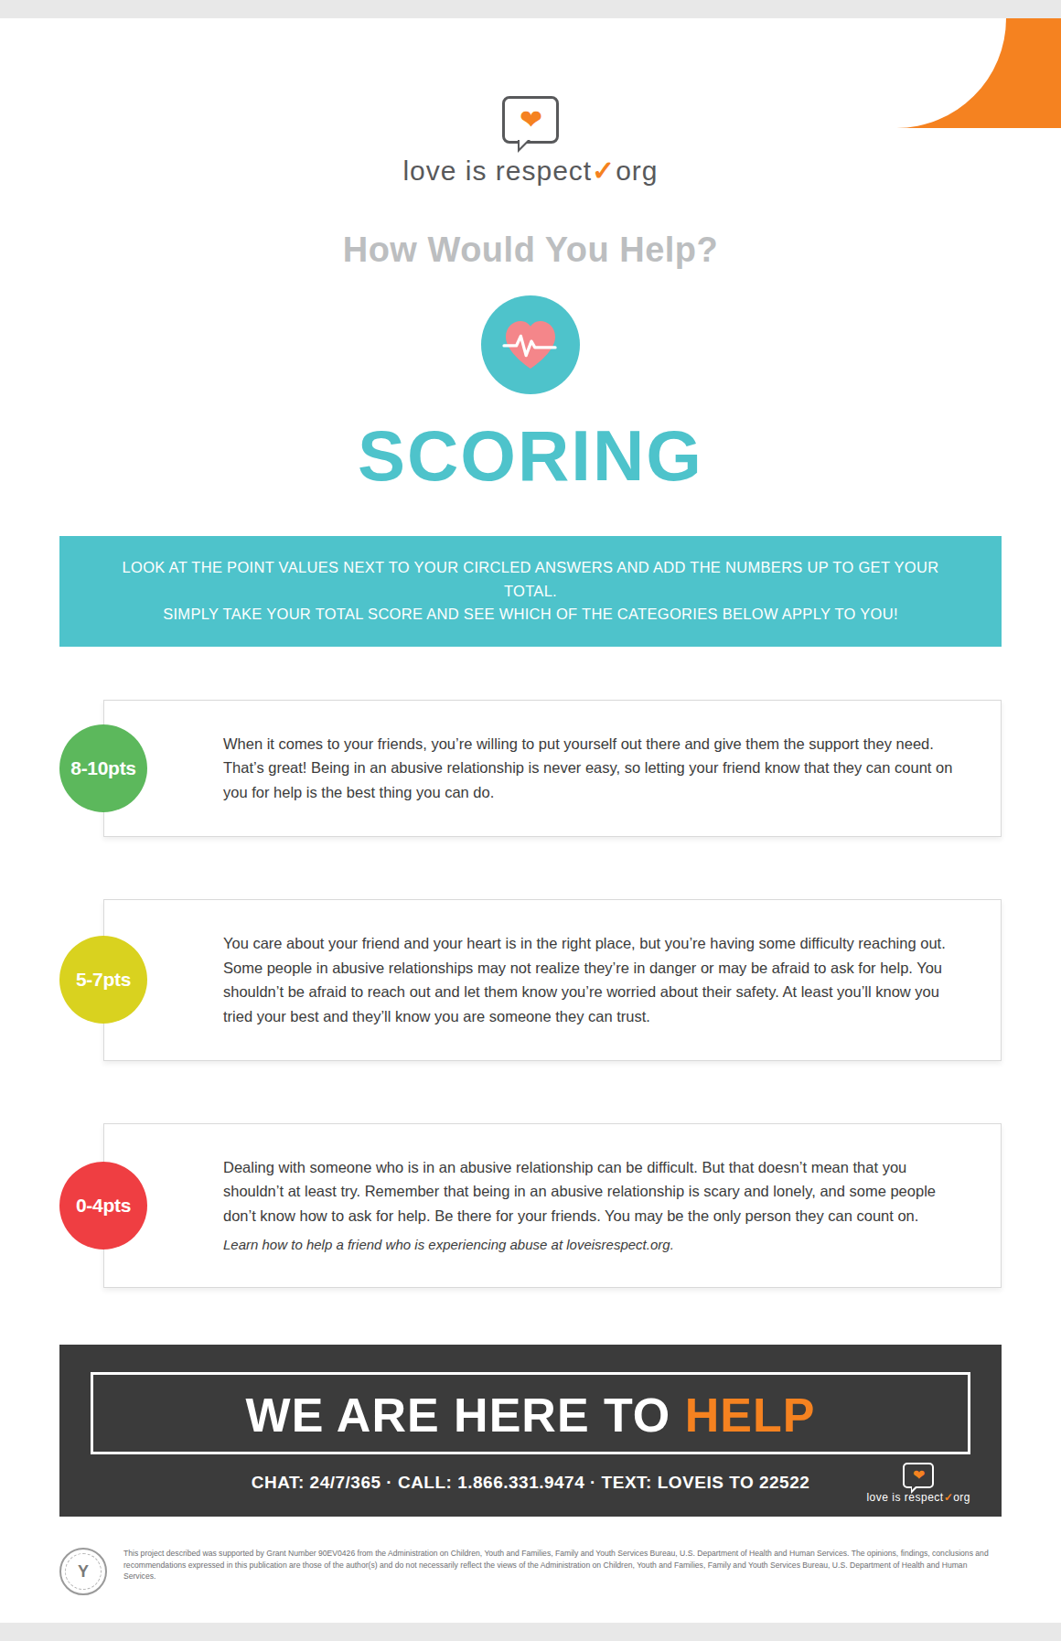❤
love is respect✓org
How Would You Help?
SCORING
LOOK AT THE POINT VALUES NEXT TO YOUR CIRCLED ANSWERS AND ADD THE NUMBERS UP TO GET YOUR TOTAL.
SIMPLY TAKE YOUR TOTAL SCORE AND SEE WHICH OF THE CATEGORIES BELOW APPLY TO YOU!
8-10pts
When it comes to your friends, you’re willing to put yourself out there and give them the support they need. That’s great! Being in an abusive relationship is never easy, so letting your friend know that they can count on you for help is the best thing you can do.
5-7pts
You care about your friend and your heart is in the right place, but you’re having some difficulty reaching out. Some people in abusive relationships may not realize they’re in danger or may be afraid to ask for help. You shouldn’t be afraid to reach out and let them know you’re worried about their safety. At least you’ll know you tried your best and they’ll know you are someone they can trust.
0-4pts
Dealing with someone who is in an abusive relationship can be difficult. But that doesn’t mean that you shouldn’t at least try. Remember that being in an abusive relationship is scary and lonely, and some people don’t know how to ask for help. Be there for your friends. You may be the only person they can count on.
Learn how to help a friend who is experiencing abuse at loveisrespect.org.
WE ARE HERE TO HELP
CHAT: 24/7/365 · CALL: 1.866.331.9474 · TEXT: LOVEIS TO 22522
❤
love is respect✓org
Y
This project described was supported by Grant Number 90EV0426 from the Administration on Children, Youth and Families, Family and Youth Services Bureau, U.S. Department of Health and Human Services. The opinions, findings, conclusions and recommendations expressed in this publication are those of the author(s) and do not necessarily reflect the views of the Administration on Children, Youth and Families, Family and Youth Services Bureau, U.S. Department of Health and Human Services.